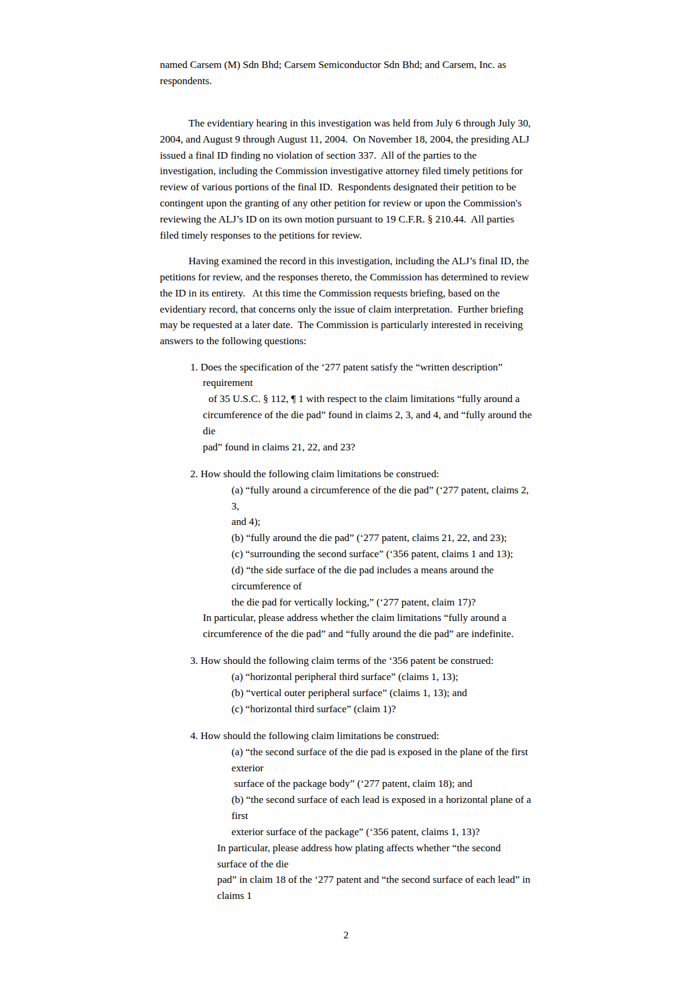named Carsem (M) Sdn Bhd; Carsem Semiconductor Sdn Bhd; and Carsem, Inc. as respondents.
The evidentiary hearing in this investigation was held from July 6 through July 30, 2004, and August 9 through August 11, 2004. On November 18, 2004, the presiding ALJ issued a final ID finding no violation of section 337. All of the parties to the investigation, including the Commission investigative attorney filed timely petitions for review of various portions of the final ID. Respondents designated their petition to be contingent upon the granting of any other petition for review or upon the Commission's reviewing the ALJ’s ID on its own motion pursuant to 19 C.F.R. § 210.44. All parties filed timely responses to the petitions for review.
Having examined the record in this investigation, including the ALJ’s final ID, the petitions for review, and the responses thereto, the Commission has determined to review the ID in its entirety. At this time the Commission requests briefing, based on the evidentiary record, that concerns only the issue of claim interpretation. Further briefing may be requested at a later date. The Commission is particularly interested in receiving answers to the following questions:
1. Does the specification of the ‘277 patent satisfy the “written description” requirement of 35 U.S.C. § 112, ¶ 1 with respect to the claim limitations “fully around a circumference of the die pad” found in claims 2, 3, and 4, and “fully around the die pad” found in claims 21, 22, and 23?
2. How should the following claim limitations be construed: (a) “fully around a circumference of the die pad” (‘277 patent, claims 2, 3, and 4); (b) “fully around the die pad” (‘277 patent, claims 21, 22, and 23); (c) “surrounding the second surface” (‘356 patent, claims 1 and 13); (d) “the side surface of the die pad includes a means around the circumference of the die pad for vertically locking,” (‘277 patent, claim 17)? In particular, please address whether the claim limitations “fully around a circumference of the die pad” and “fully around the die pad” are indefinite.
3. How should the following claim terms of the ‘356 patent be construed: (a) “horizontal peripheral third surface” (claims 1, 13); (b) “vertical outer peripheral surface” (claims 1, 13); and (c) “horizontal third surface” (claim 1)?
4. How should the following claim limitations be construed: (a) “the second surface of the die pad is exposed in the plane of the first exterior surface of the package body” (‘277 patent, claim 18); and (b) “the second surface of each lead is exposed in a horizontal plane of a first exterior surface of the package” (‘356 patent, claims 1, 13)? In particular, please address how plating affects whether “the second surface of the die pad” in claim 18 of the ‘277 patent and “the second surface of each lead” in claims 1
2